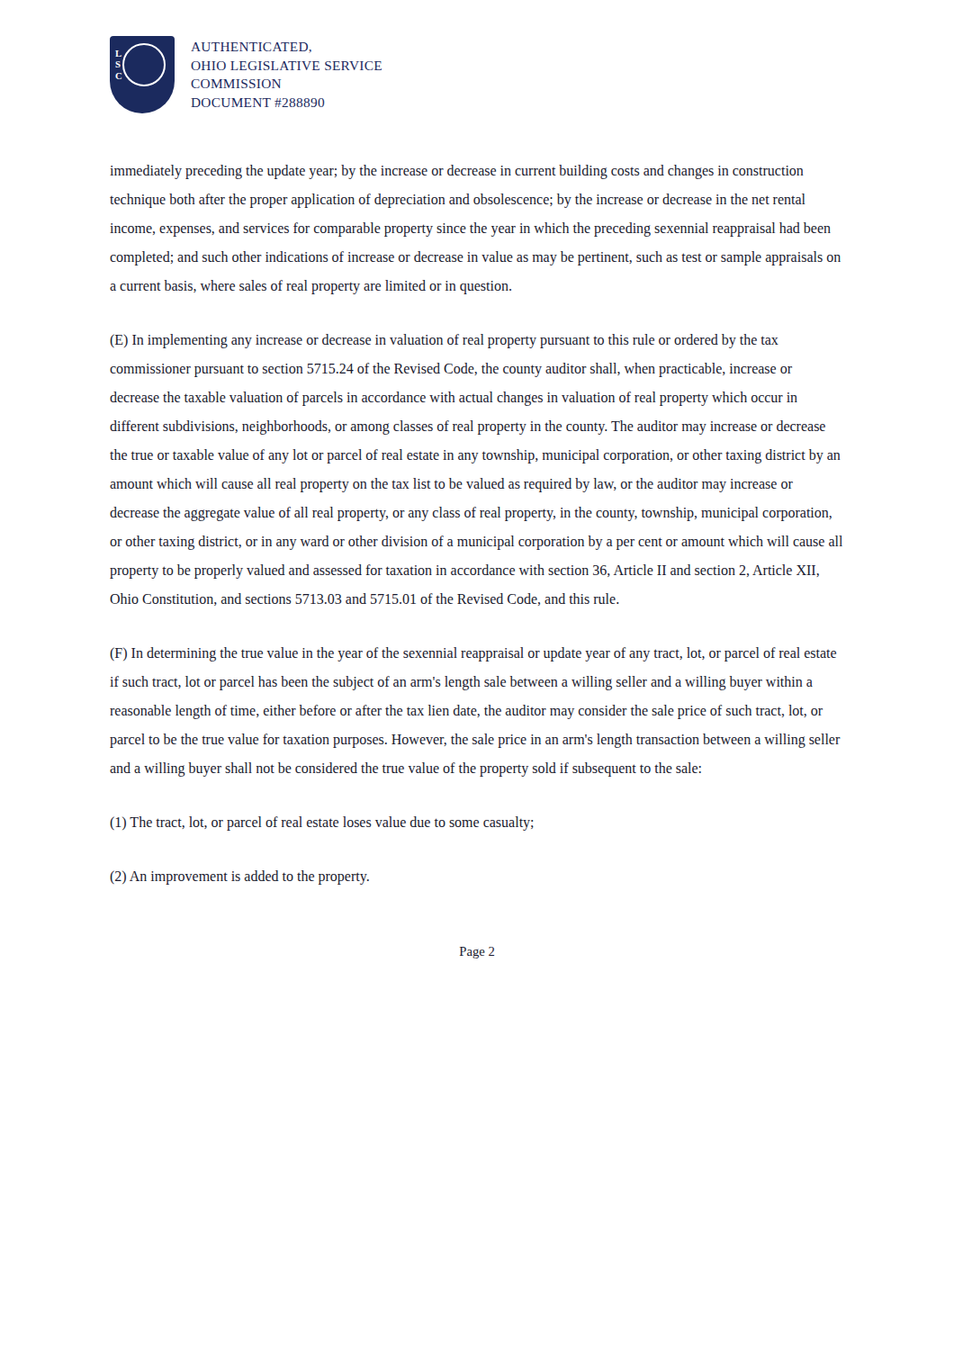L
S
C
AUTHENTICATED,
OHIO LEGISLATIVE SERVICE
COMMISSION
DOCUMENT #288890
immediately preceding the update year; by the increase or decrease in current building costs and changes in construction technique both after the proper application of depreciation and obsolescence; by the increase or decrease in the net rental income, expenses, and services for comparable property since the year in which the preceding sexennial reappraisal had been completed; and such other indications of increase or decrease in value as may be pertinent, such as test or sample appraisals on a current basis, where sales of real property are limited or in question.
(E) In implementing any increase or decrease in valuation of real property pursuant to this rule or ordered by the tax commissioner pursuant to section 5715.24 of the Revised Code, the county auditor shall, when practicable, increase or decrease the taxable valuation of parcels in accordance with actual changes in valuation of real property which occur in different subdivisions, neighborhoods, or among classes of real property in the county. The auditor may increase or decrease the true or taxable value of any lot or parcel of real estate in any township, municipal corporation, or other taxing district by an amount which will cause all real property on the tax list to be valued as required by law, or the auditor may increase or decrease the aggregate value of all real property, or any class of real property, in the county, township, municipal corporation, or other taxing district, or in any ward or other division of a municipal corporation by a per cent or amount which will cause all property to be properly valued and assessed for taxation in accordance with section 36, Article II and section 2, Article XII, Ohio Constitution, and sections 5713.03 and 5715.01 of the Revised Code, and this rule.
(F) In determining the true value in the year of the sexennial reappraisal or update year of any tract, lot, or parcel of real estate if such tract, lot or parcel has been the subject of an arm's length sale between a willing seller and a willing buyer within a reasonable length of time, either before or after the tax lien date, the auditor may consider the sale price of such tract, lot, or parcel to be the true value for taxation purposes. However, the sale price in an arm's length transaction between a willing seller and a willing buyer shall not be considered the true value of the property sold if subsequent to the sale:
(1) The tract, lot, or parcel of real estate loses value due to some casualty;
(2) An improvement is added to the property.
Page 2